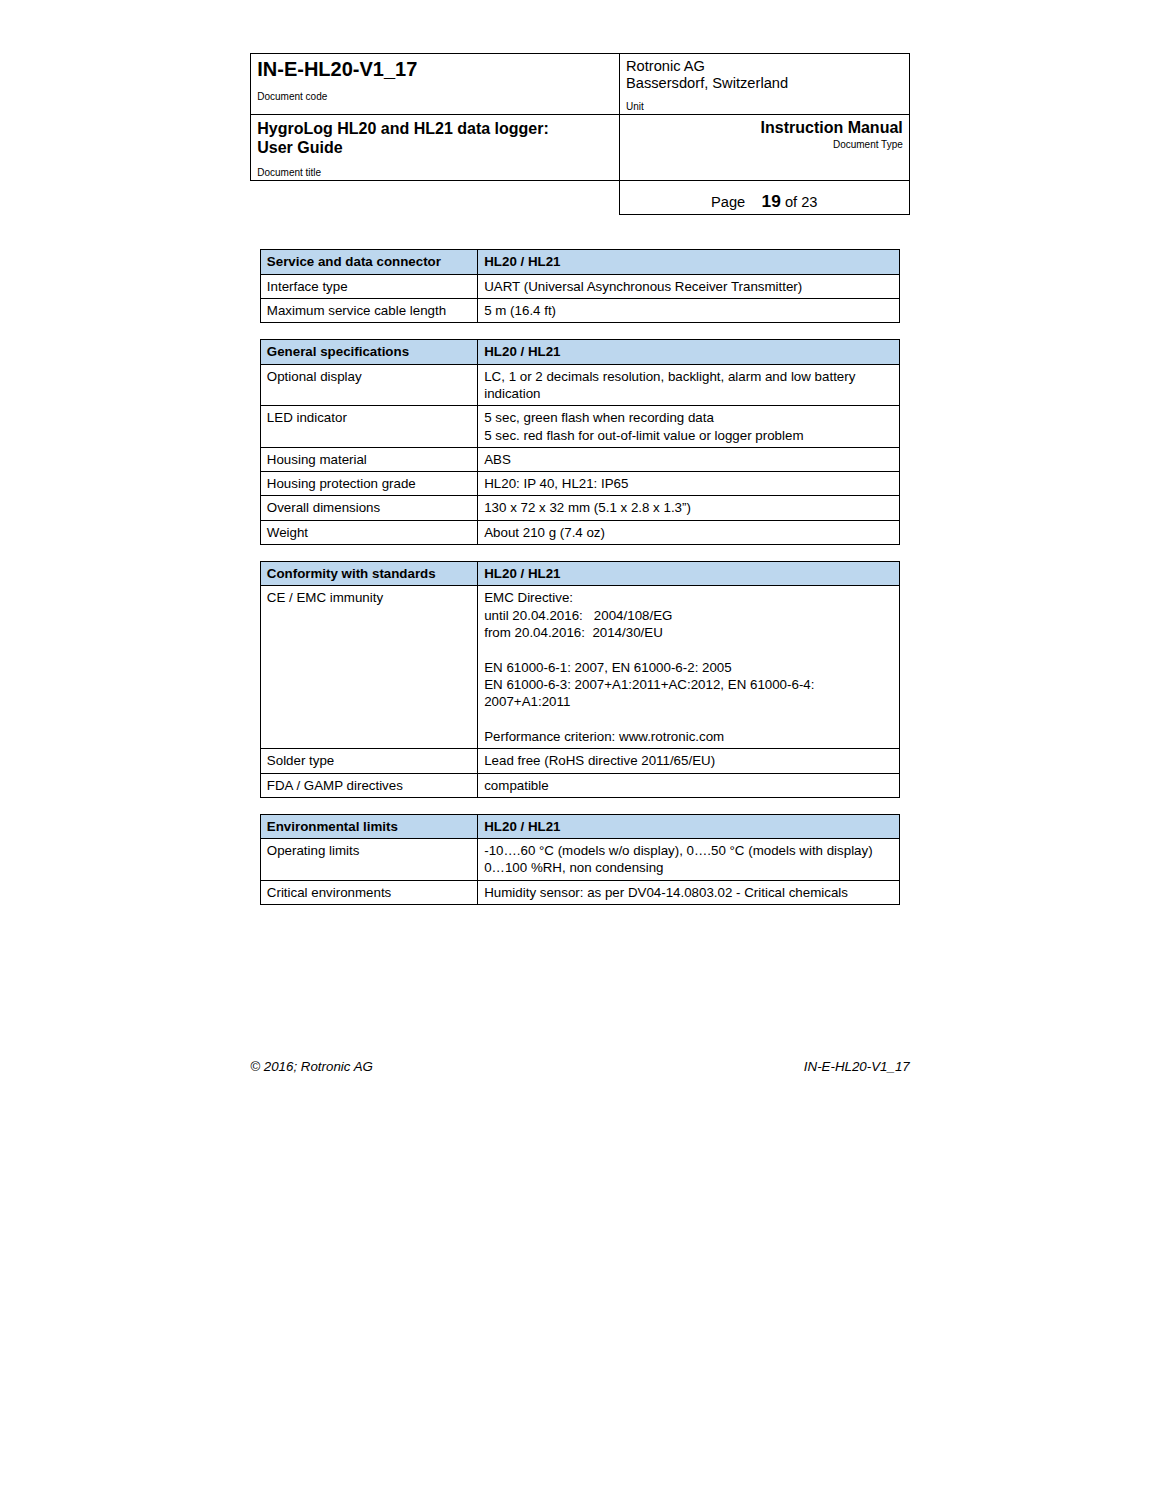| IN-E-HL20-V1_17 Document code | Rotronic AG Bassersdorf, Switzerland Unit |
| HygroLog HL20 and HL21 data logger: User Guide Document title | Instruction Manual Document Type |
| | Page 19 of 23 |
| Service and data connector | HL20 / HL21 |
| --- | --- |
| Interface type | UART (Universal Asynchronous Receiver Transmitter) |
| Maximum service cable length | 5 m (16.4 ft) |
| General specifications | HL20 / HL21 |
| --- | --- |
| Optional display | LC, 1 or 2 decimals resolution, backlight, alarm and low battery indication |
| LED indicator | 5 sec, green flash when recording data 5 sec. red flash for out-of-limit value or logger problem |
| Housing material | ABS |
| Housing protection grade | HL20: IP 40, HL21: IP65 |
| Overall dimensions | 130 x 72 x 32 mm (5.1 x 2.8 x 1.3”) |
| Weight | About 210 g (7.4 oz) |
| Conformity with standards | HL20 / HL21 |
| --- | --- |
| CE / EMC immunity | EMC Directive: until 20.04.2016: 2004/108/EG from 20.04.2016: 2014/30/EU EN 61000-6-1: 2007, EN 61000-6-2: 2005 EN 61000-6-3: 2007+A1:2011+AC:2012, EN 61000-6-4: 2007+A1:2011 Performance criterion: www.rotronic.com |
| Solder type | Lead free (RoHS directive 2011/65/EU) |
| FDA / GAMP directives | compatible |
| Environmental limits | HL20 / HL21 |
| --- | --- |
| Operating limits | -10….60 °C (models w/o display), 0….50 °C (models with display) 0…100 %RH, non condensing |
| Critical environments | Humidity sensor: as per DV04-14.0803.02 - Critical chemicals |
© 2016; Rotronic AG
IN-E-HL20-V1_17